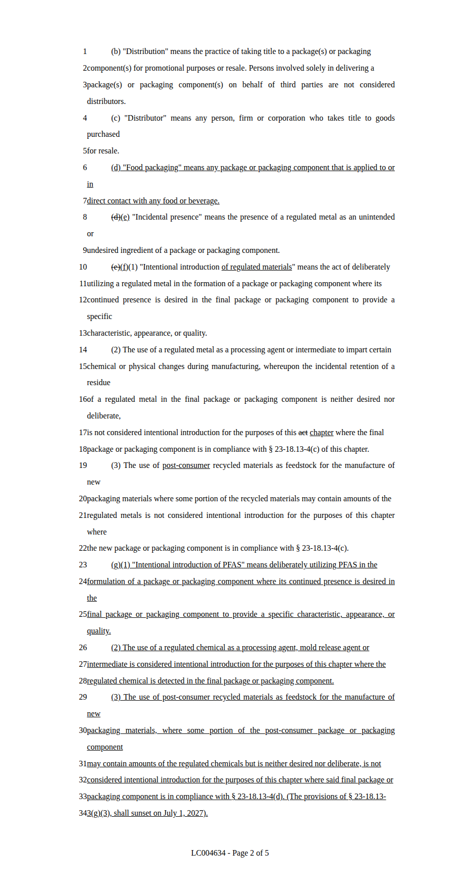| 1 | (b) "Distribution" means the practice of taking title to a package(s) or packaging |
| 2 | component(s) for promotional purposes or resale. Persons involved solely in delivering a |
| 3 | package(s) or packaging component(s) on behalf of third parties are not considered distributors. |
| 4 | (c) "Distributor" means any person, firm or corporation who takes title to goods purchased |
| 5 | for resale. |
| 6 | (d) "Food packaging" means any package or packaging component that is applied to or in |
| 7 | direct contact with any food or beverage. |
| 8 | (d) (e) "Incidental presence" means the presence of a regulated metal as an unintended or |
| 9 | undesired ingredient of a package or packaging component. |
| 10 | (e) (f) (1) "Intentional introduction of regulated materials " means the act of deliberately |
| 11 | utilizing a regulated metal in the formation of a package or packaging component where its |
| 12 | continued presence is desired in the final package or packaging component to provide a specific |
| 13 | characteristic, appearance, or quality. |
| 14 | (2) The use of a regulated metal as a processing agent or intermediate to impart certain |
| 15 | chemical or physical changes during manufacturing, whereupon the incidental retention of a residue |
| 16 | of a regulated metal in the final package or packaging component is neither desired nor deliberate, |
| 17 | is not considered intentional introduction for the purposes of this act chapter where the final |
| 18 | package or packaging component is in compliance with § 23-18.13-4(c) of this chapter. |
| 19 | (3) The use of post-consumer recycled materials as feedstock for the manufacture of new |
| 20 | packaging materials where some portion of the recycled materials may contain amounts of the |
| 21 | regulated metals is not considered intentional introduction for the purposes of this chapter where |
| 22 | the new package or packaging component is in compliance with § 23-18.13-4(c). |
| 23 | (g)(1) "Intentional introduction of PFAS" means deliberately utilizing PFAS in the |
| 24 | formulation of a package or packaging component where its continued presence is desired in the |
| 25 | final package or packaging component to provide a specific characteristic, appearance, or quality. |
| 26 | (2) The use of a regulated chemical as a processing agent, mold release agent or |
| 27 | intermediate is considered intentional introduction for the purposes of this chapter where the |
| 28 | regulated chemical is detected in the final package or packaging component. |
| 29 | (3) The use of post-consumer recycled materials as feedstock for the manufacture of new |
| 30 | packaging materials, where some portion of the post-consumer package or packaging component |
| 31 | may contain amounts of the regulated chemicals but is neither desired nor deliberate, is not |
| 32 | considered intentional introduction for the purposes of this chapter where said final package or |
| 33 | packaging component is in compliance with § 23-18.13-4(d). (The provisions of § 23-18.13- |
| 34 | 3(g)(3), shall sunset on July 1, 2027). |
LC004634 - Page 2 of 5